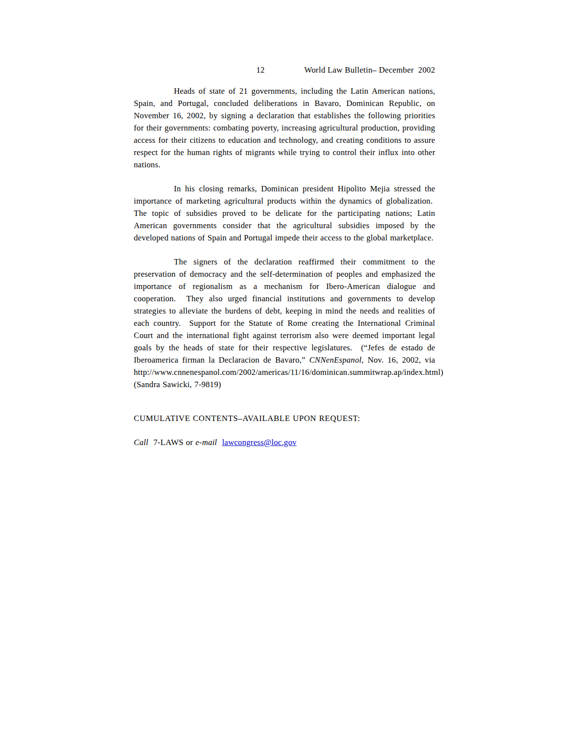12
World Law Bulletin– December 2002
Heads of state of 21 governments, including the Latin American nations, Spain, and Portugal, concluded deliberations in Bavaro, Dominican Republic, on November 16, 2002, by signing a declaration that establishes the following priorities for their governments: combating poverty, increasing agricultural production, providing access for their citizens to education and technology, and creating conditions to assure respect for the human rights of migrants while trying to control their influx into other nations.
In his closing remarks, Dominican president Hipolito Mejia stressed the importance of marketing agricultural products within the dynamics of globalization. The topic of subsidies proved to be delicate for the participating nations; Latin American governments consider that the agricultural subsidies imposed by the developed nations of Spain and Portugal impede their access to the global marketplace.
The signers of the declaration reaffirmed their commitment to the preservation of democracy and the self-determination of peoples and emphasized the importance of regionalism as a mechanism for Ibero-American dialogue and cooperation. They also urged financial institutions and governments to develop strategies to alleviate the burdens of debt, keeping in mind the needs and realities of each country. Support for the Statute of Rome creating the International Criminal Court and the international fight against terrorism also were deemed important legal goals by the heads of state for their respective legislatures. (“Jefes de estado de Iberoamerica firman la Declaracion de Bavaro,” CNNenEspanol, Nov. 16, 2002, via http://www.cnnenespanol.com/2002/americas/11/16/dominican.summitwrap.ap/index.html) (Sandra Sawicki, 7-9819)
CUMULATIVE CONTENTS–AVAILABLE UPON REQUEST:
Call 7-LAWS or e-mail lawcongress@loc.gov